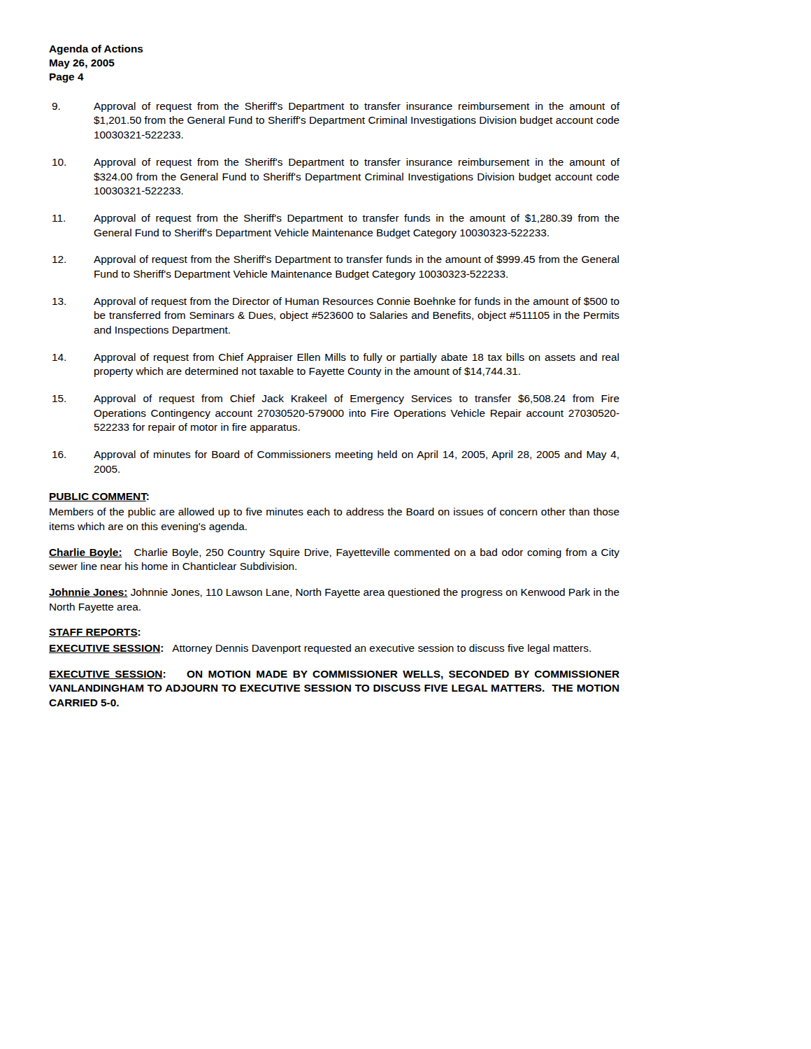Agenda of Actions
May 26, 2005
Page 4
9.
Approval of request from the Sheriff's Department to transfer insurance reimbursement in the amount of $1,201.50 from the General Fund to Sheriff's Department Criminal Investigations Division budget account code 10030321-522233.
10.
Approval of request from the Sheriff's Department to transfer insurance reimbursement in the amount of $324.00 from the General Fund to Sheriff's Department Criminal Investigations Division budget account code 10030321-522233.
11.
Approval of request from the Sheriff's Department to transfer funds in the amount of $1,280.39 from the General Fund to Sheriff's Department Vehicle Maintenance Budget Category 10030323-522233.
12.
Approval of request from the Sheriff's Department to transfer funds in the amount of $999.45 from the General Fund to Sheriff's Department Vehicle Maintenance Budget Category 10030323-522233.
13.
Approval of request from the Director of Human Resources Connie Boehnke for funds in the amount of $500 to be transferred from Seminars & Dues, object #523600 to Salaries and Benefits, object #511105 in the Permits and Inspections Department.
14.
Approval of request from Chief Appraiser Ellen Mills to fully or partially abate 18 tax bills on assets and real property which are determined not taxable to Fayette County in the amount of $14,744.31.
15.
Approval of request from Chief Jack Krakeel of Emergency Services to transfer $6,508.24 from Fire Operations Contingency account 27030520-579000 into Fire Operations Vehicle Repair account 27030520-522233 for repair of motor in fire apparatus.
16.
Approval of minutes for Board of Commissioners meeting held on April 14, 2005, April 28, 2005 and May 4, 2005.
PUBLIC COMMENT:
Members of the public are allowed up to five minutes each to address the Board on issues of concern other than those items which are on this evening's agenda.
Charlie Boyle: Charlie Boyle, 250 Country Squire Drive, Fayetteville commented on a bad odor coming from a City sewer line near his home in Chanticlear Subdivision.
Johnnie Jones: Johnnie Jones, 110 Lawson Lane, North Fayette area questioned the progress on Kenwood Park in the North Fayette area.
STAFF REPORTS:
EXECUTIVE SESSION: Attorney Dennis Davenport requested an executive session to discuss five legal matters.
EXECUTIVE SESSION: ON MOTION MADE BY COMMISSIONER WELLS, SECONDED BY COMMISSIONER VANLANDINGHAM TO ADJOURN TO EXECUTIVE SESSION TO DISCUSS FIVE LEGAL MATTERS. THE MOTION CARRIED 5-0.